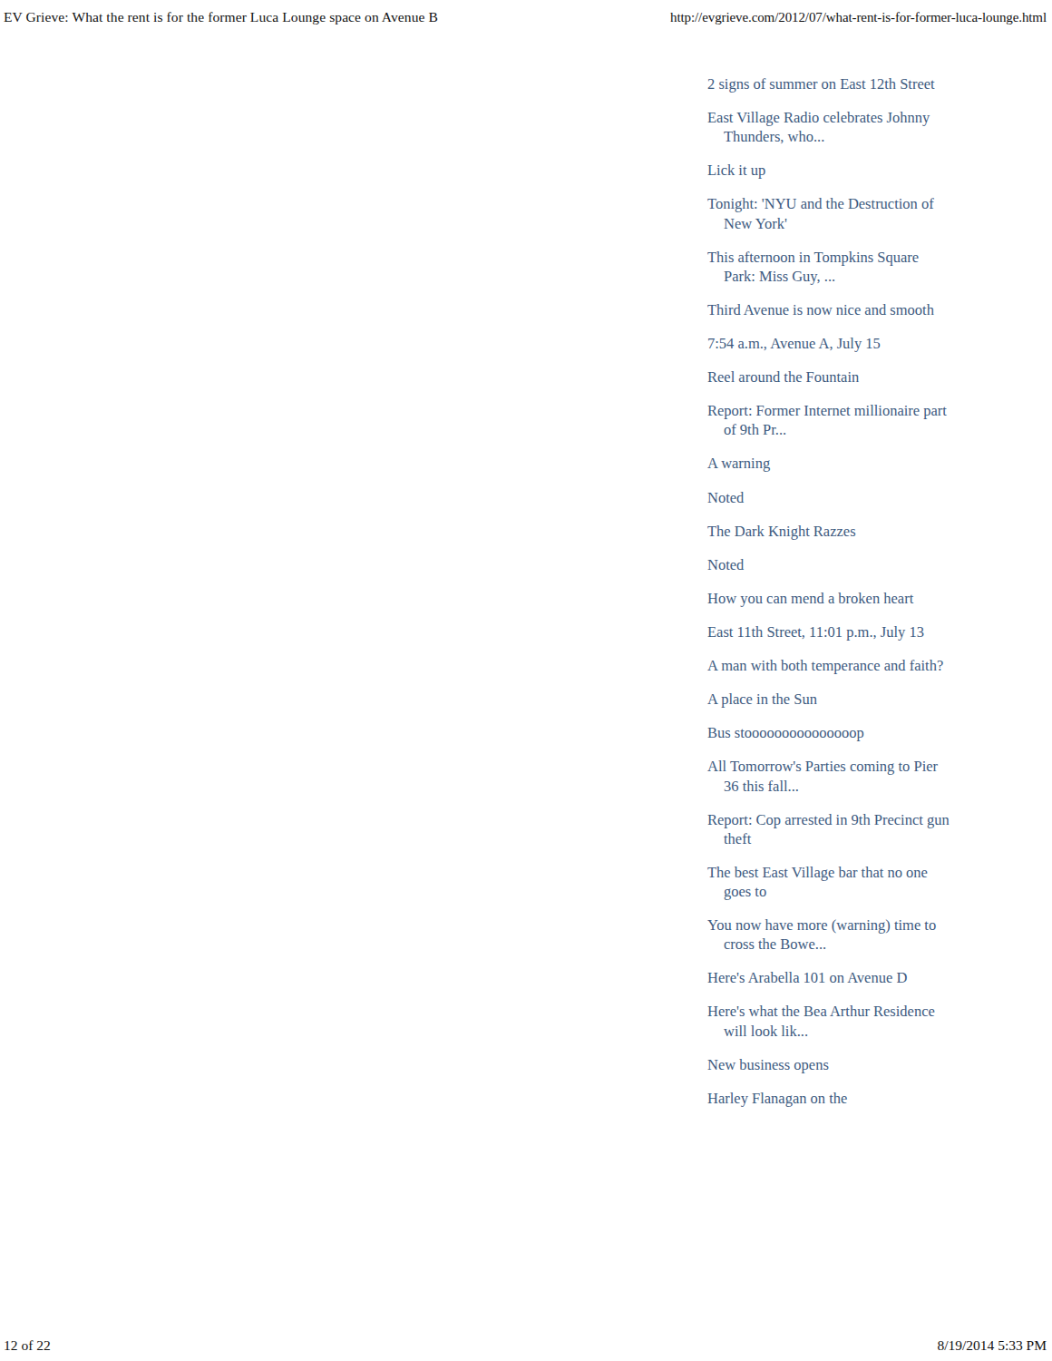EV Grieve: What the rent is for the former Luca Lounge space on Avenue B
http://evgrieve.com/2012/07/what-rent-is-for-former-luca-lounge.html
2 signs of summer on East 12th Street
East Village Radio celebrates Johnny Thunders, who...
Lick it up
Tonight: 'NYU and the Destruction of New York'
This afternoon in Tompkins Square Park: Miss Guy, ...
Third Avenue is now nice and smooth
7:54 a.m., Avenue A, July 15
Reel around the Fountain
Report: Former Internet millionaire part of 9th Pr...
A warning
Noted
The Dark Knight Razzes
Noted
How you can mend a broken heart
East 11th Street, 11:01 p.m., July 13
A man with both temperance and faith?
A place in the Sun
Bus stooooooooooooooop
All Tomorrow's Parties coming to Pier 36 this fall...
Report: Cop arrested in 9th Precinct gun theft
The best East Village bar that no one goes to
You now have more (warning) time to cross the Bowe...
Here's Arabella 101 on Avenue D
Here's what the Bea Arthur Residence will look lik...
New business opens
Harley Flanagan on the
12 of 22
8/19/2014 5:33 PM